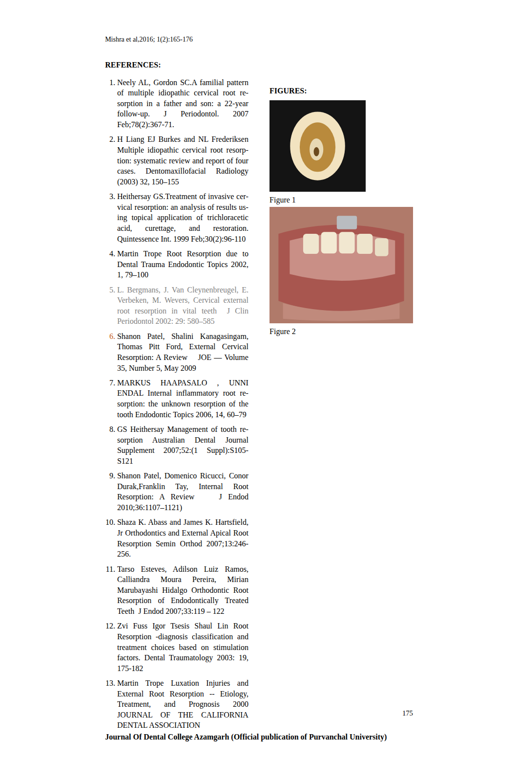Mishra et al,2016; 1(2):165-176
REFERENCES:
Neely AL, Gordon SC.A familial pattern of multiple idiopathic cervical root resorption in a father and son: a 22-year follow-up. J Periodontol. 2007 Feb;78(2):367-71.
H Liang EJ Burkes and NL Frederiksen Multiple idiopathic cervical root resorption: systematic review and report of four cases. Dentomaxillofacial Radiology (2003) 32, 150–155
Heithersay GS.Treatment of invasive cervical resorption: an analysis of results using topical application of trichloracetic acid, curettage, and restoration. Quintessence Int. 1999 Feb;30(2):96-110
Martin Trope Root Resorption due to Dental Trauma Endodontic Topics 2002, 1, 79–100
L. Bergmans, J. Van Cleynenbreugel, E. Verbeken, M. Wevers, Cervical external root resorption in vital teeth J Clin Periodontol 2002: 29: 580–585
Shanon Patel, Shalini Kanagasingam, Thomas Pitt Ford, External Cervical Resorption: A Review JOE — Volume 35, Number 5, May 2009
MARKUS HAAPASALO , UNNI ENDAL Internal inflammatory root resorption: the unknown resorption of the tooth Endodontic Topics 2006, 14, 60–79
GS Heithersay Management of tooth resorption Australian Dental Journal Supplement 2007;52:(1 Suppl):S105-S121
Shanon Patel, Domenico Ricucci, Conor Durak,Franklin Tay, Internal Root Resorption: A Review J Endod 2010;36:1107–1121)
Shaza K. Abass and James K. Hartsfield, Jr Orthodontics and External Apical Root Resorption Semin Orthod 2007;13:246-256.
Tarso Esteves, Adilson Luiz Ramos, Calliandra Moura Pereira, Mirian Marubayashi Hidalgo Orthodontic Root Resorption of Endodontically Treated Teeth J Endod 2007;33:119 – 122
Zvi Fuss Igor Tsesis Shaul Lin Root Resorption -diagnosis classification and treatment choices based on stimulation factors. Dental Traumatology 2003: 19, 175-182
Martin Trope Luxation Injuries and External Root Resorption -- Etiology, Treatment, and Prognosis 2000 JOURNAL OF THE CALIFORNIA DENTAL ASSOCIATION
FIGURES:
Figure 1
Figure 2
175
Journal Of Dental College Azamgarh (Official publication of Purvanchal University)